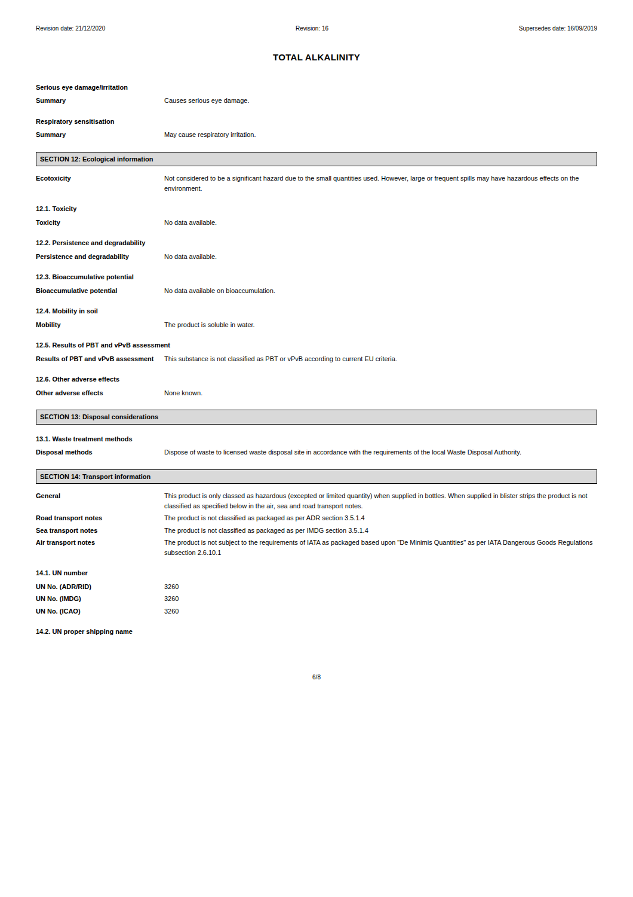Revision date: 21/12/2020 Revision: 16 Supersedes date: 16/09/2019
TOTAL ALKALINITY
Serious eye damage/irritation
| Summary | Causes serious eye damage. |
Respiratory sensitisation
| Summary | May cause respiratory irritation. |
SECTION 12: Ecological information
| Ecotoxicity | Not considered to be a significant hazard due to the small quantities used. However, large or frequent spills may have hazardous effects on the environment. |
12.1. Toxicity
| Toxicity | No data available. |
12.2. Persistence and degradability
| Persistence and degradability | No data available. |
12.3. Bioaccumulative potential
| Bioaccumulative potential | No data available on bioaccumulation. |
12.4. Mobility in soil
| Mobility | The product is soluble in water. |
12.5. Results of PBT and vPvB assessment
| Results of PBT and vPvB assessment | This substance is not classified as PBT or vPvB according to current EU criteria. |
12.6. Other adverse effects
| Other adverse effects | None known. |
SECTION 13: Disposal considerations
13.1. Waste treatment methods
| Disposal methods | Dispose of waste to licensed waste disposal site in accordance with the requirements of the local Waste Disposal Authority. |
SECTION 14: Transport information
| General | This product is only classed as hazardous (excepted or limited quantity) when supplied in bottles. When supplied in blister strips the product is not classified as specified below in the air, sea and road transport notes. |
| Road transport notes | The product is not classified as packaged as per ADR section 3.5.1.4 |
| Sea transport notes | The product is not classified as packaged as per IMDG section 3.5.1.4 |
| Air transport notes | The product is not subject to the requirements of IATA as packaged based upon "De Minimis Quantities" as per IATA Dangerous Goods Regulations subsection 2.6.10.1 |
14.1. UN number
| UN No. (ADR/RID) | 3260 |
| UN No. (IMDG) | 3260 |
| UN No. (ICAO) | 3260 |
14.2. UN proper shipping name
6/8